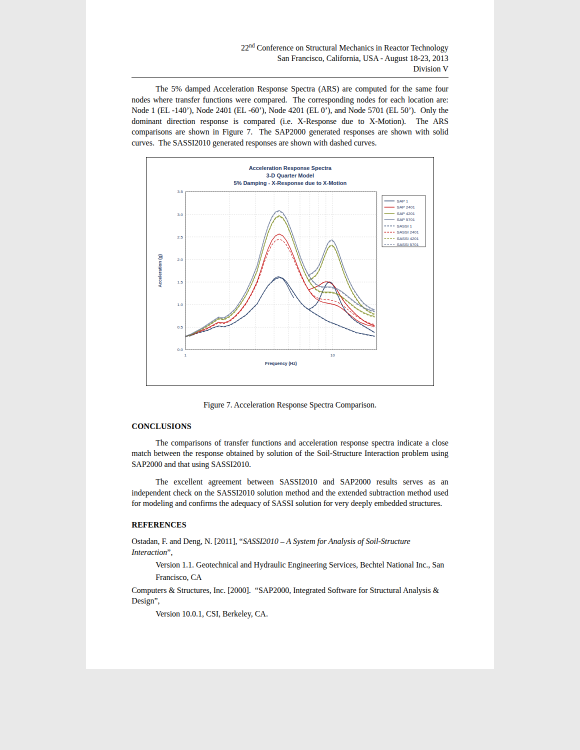22nd Conference on Structural Mechanics in Reactor Technology
San Francisco, California, USA - August 18-23, 2013
Division V
The 5% damped Acceleration Response Spectra (ARS) are computed for the same four nodes where transfer functions were compared. The corresponding nodes for each location are: Node 1 (EL -140’), Node 2401 (EL -60’), Node 4201 (EL 0’), and Node 5701 (EL 50’). Only the dominant direction response is compared (i.e. X-Response due to X-Motion). The ARS comparisons are shown in Figure 7. The SAP2000 generated responses are shown with solid curves. The SASSI2010 generated responses are shown with dashed curves.
Acceleration Response Spectra 3-D Quarter Model 5% Damping - X-Response due to X-Motion 0.0 0.5 1.0 1.5 2.0 2.5 3.0 3.5 1 10 Acceleration (g) Frequency (Hz) SAP 1 SAP 2401 SAP 4201 SAP 5701 SASSI 1 SASSI 2401 SASSI 4201 SASSI 5701
Figure 7. Acceleration Response Spectra Comparison.
CONCLUSIONS
The comparisons of transfer functions and acceleration response spectra indicate a close match between the response obtained by solution of the Soil-Structure Interaction problem using SAP2000 and that using SASSI2010.
The excellent agreement between SASSI2010 and SAP2000 results serves as an independent check on the SASSI2010 solution method and the extended subtraction method used for modeling and confirms the adequacy of SASSI solution for very deeply embedded structures.
REFERENCES
Ostadan, F. and Deng, N. [2011], “SASSI2010 – A System for Analysis of Soil-Structure Interaction”,
Version 1.1. Geotechnical and Hydraulic Engineering Services, Bechtel National Inc., San
Francisco, CA
Computers & Structures, Inc. [2000]. “SAP2000, Integrated Software for Structural Analysis & Design”,
Version 10.0.1, CSI, Berkeley, CA.